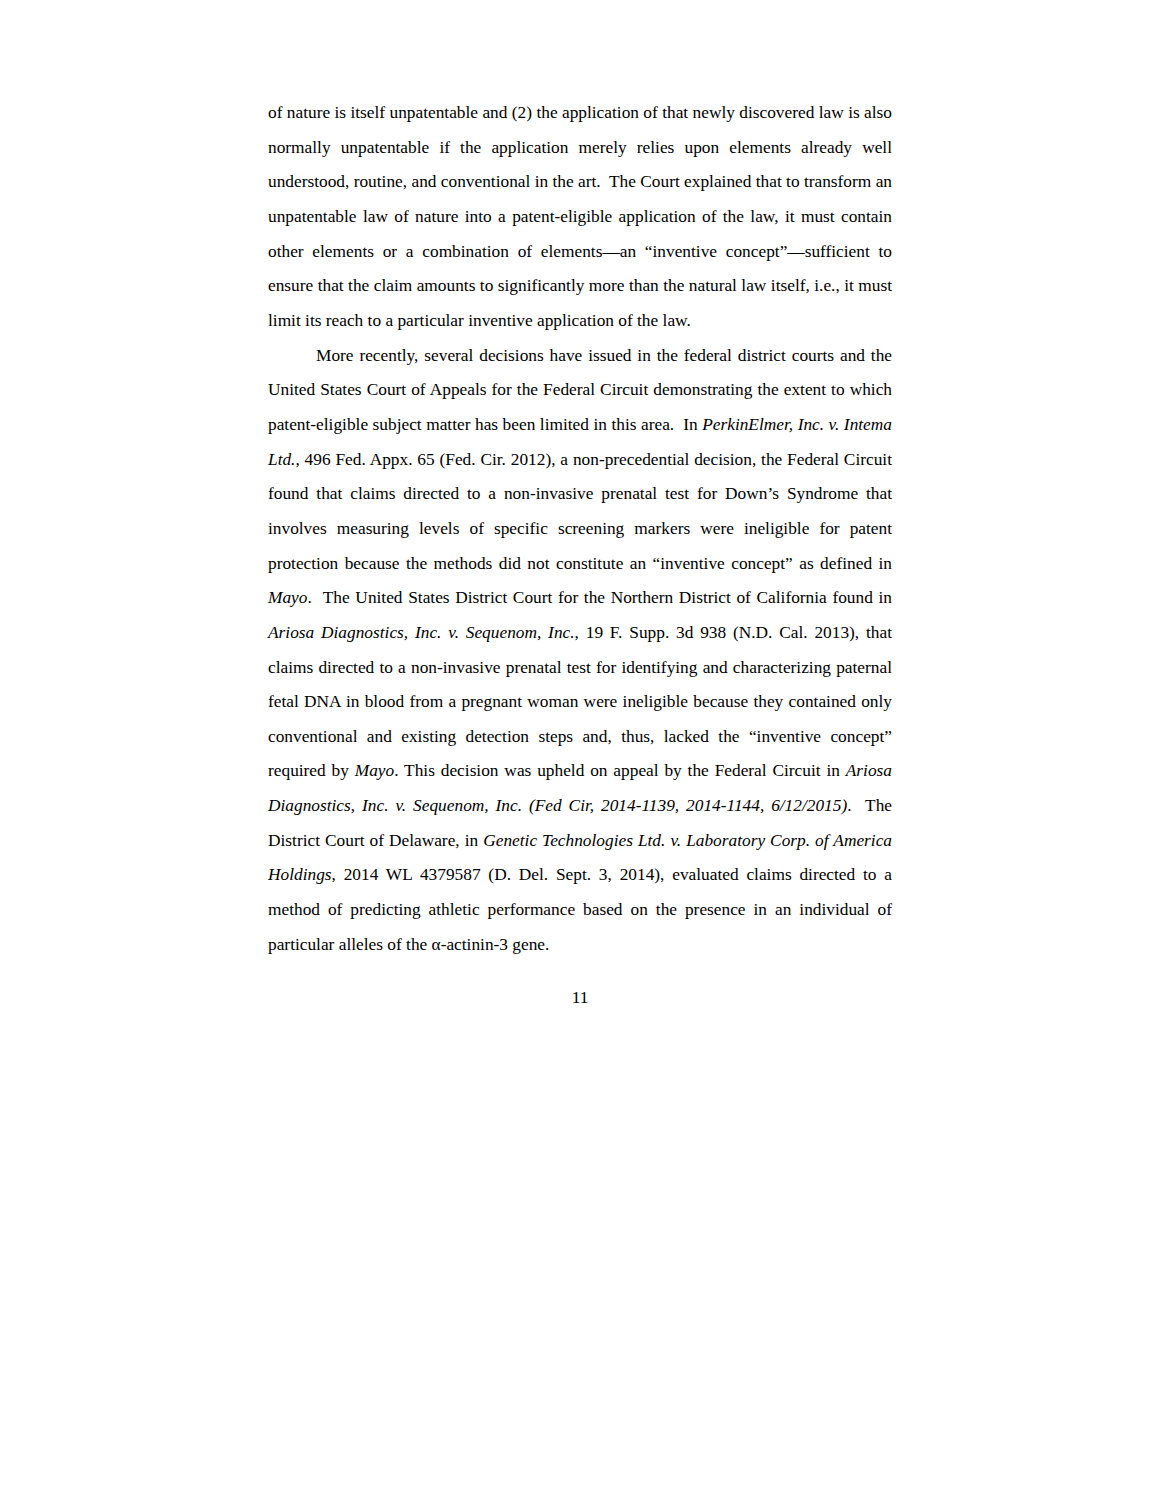of nature is itself unpatentable and (2) the application of that newly discovered law is also normally unpatentable if the application merely relies upon elements already well understood, routine, and conventional in the art. The Court explained that to transform an unpatentable law of nature into a patent-eligible application of the law, it must contain other elements or a combination of elements—an “inventive concept”—sufficient to ensure that the claim amounts to significantly more than the natural law itself, i.e., it must limit its reach to a particular inventive application of the law.
More recently, several decisions have issued in the federal district courts and the United States Court of Appeals for the Federal Circuit demonstrating the extent to which patent-eligible subject matter has been limited in this area. In PerkinElmer, Inc. v. Intema Ltd., 496 Fed. Appx. 65 (Fed. Cir. 2012), a non-precedential decision, the Federal Circuit found that claims directed to a non-invasive prenatal test for Down’s Syndrome that involves measuring levels of specific screening markers were ineligible for patent protection because the methods did not constitute an “inventive concept” as defined in Mayo. The United States District Court for the Northern District of California found in Ariosa Diagnostics, Inc. v. Sequenom, Inc., 19 F. Supp. 3d 938 (N.D. Cal. 2013), that claims directed to a non-invasive prenatal test for identifying and characterizing paternal fetal DNA in blood from a pregnant woman were ineligible because they contained only conventional and existing detection steps and, thus, lacked the “inventive concept” required by Mayo. This decision was upheld on appeal by the Federal Circuit in Ariosa Diagnostics, Inc. v. Sequenom, Inc. (Fed Cir, 2014-1139, 2014-1144, 6/12/2015). The District Court of Delaware, in Genetic Technologies Ltd. v. Laboratory Corp. of America Holdings, 2014 WL 4379587 (D. Del. Sept. 3, 2014), evaluated claims directed to a method of predicting athletic performance based on the presence in an individual of particular alleles of the α-actinin-3 gene.
11